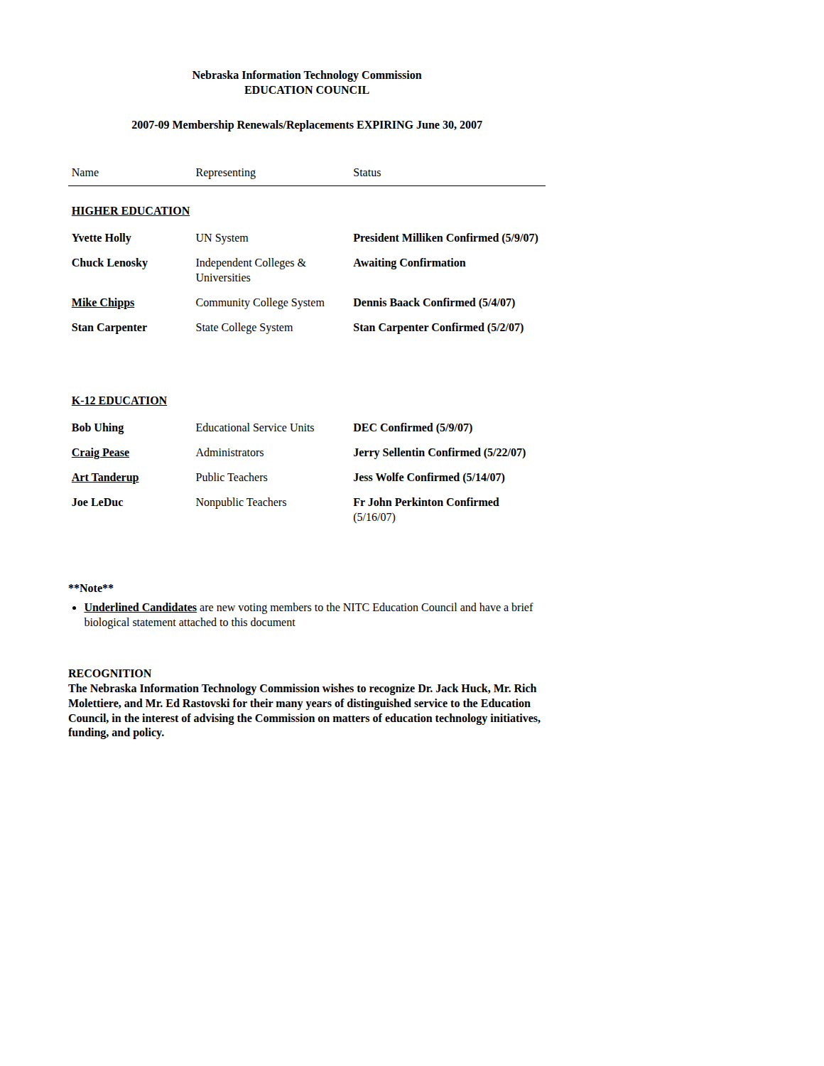Nebraska Information Technology Commission
EDUCATION COUNCIL
2007-09 Membership Renewals/Replacements EXPIRING June 30, 2007
| Name | Representing | Status |
| --- | --- | --- |
| HIGHER EDUCATION |
| Yvette Holly | UN System | President Milliken Confirmed (5/9/07) |
| Chuck Lenosky | Independent Colleges & Universities | Awaiting Confirmation |
| Mike Chipps | Community College System | Dennis Baack Confirmed (5/4/07) |
| Stan Carpenter | State College System | Stan Carpenter Confirmed (5/2/07) |
| K-12 EDUCATION |
| Bob Uhing | Educational Service Units | DEC Confirmed (5/9/07) |
| Craig Pease | Administrators | Jerry Sellentin Confirmed (5/22/07) |
| Art Tanderup | Public Teachers | Jess Wolfe Confirmed (5/14/07) |
| Joe LeDuc | Nonpublic Teachers | Fr John Perkinton Confirmed (5/16/07) |
**Note**
Underlined Candidates are new voting members to the NITC Education Council and have a brief biological statement attached to this document
RECOGNITION
The Nebraska Information Technology Commission wishes to recognize Dr. Jack Huck, Mr. Rich Molettiere, and Mr. Ed Rastovski for their many years of distinguished service to the Education Council, in the interest of advising the Commission on matters of education technology initiatives, funding, and policy.